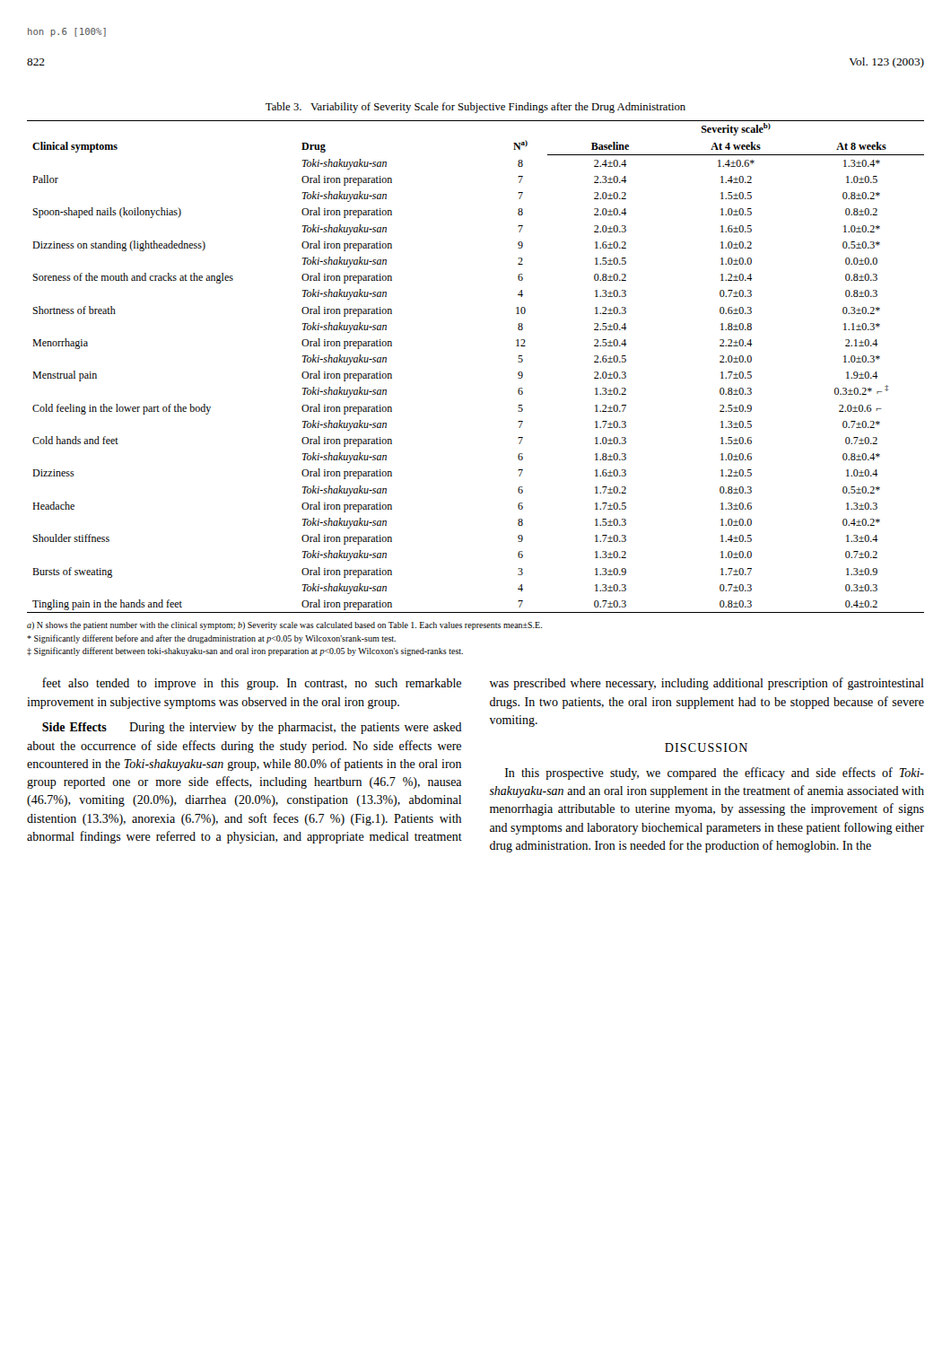hon p.6 [100%]
822
Vol. 123 (2003)
Table 3. Variability of Severity Scale for Subjective Findings after the Drug Administration
| Clinical symptoms | Drug | N a) | Severity scale b) |
| --- | --- | --- | --- |
| Baseline | At 4 weeks | At 8 weeks |
| Pallor | Toki-shakuyaku-san | 8 | 2.4±0.4 | 1.4±0.6* | 1.3±0.4* |
| Oral iron preparation | 7 | 2.3±0.4 | 1.4±0.2 | 1.0±0.5 |
| Spoon-shaped nails (koilonychias) | Toki-shakuyaku-san | 7 | 2.0±0.2 | 1.5±0.5 | 0.8±0.2* |
| Oral iron preparation | 8 | 2.0±0.4 | 1.0±0.5 | 0.8±0.2 |
| Dizziness on standing (lightheadedness) | Toki-shakuyaku-san | 7 | 2.0±0.3 | 1.6±0.5 | 1.0±0.2* |
| Oral iron preparation | 9 | 1.6±0.2 | 1.0±0.2 | 0.5±0.3* |
| Soreness of the mouth and cracks at the angles | Toki-shakuyaku-san | 2 | 1.5±0.5 | 1.0±0.0 | 0.0±0.0 |
| Oral iron preparation | 6 | 0.8±0.2 | 1.2±0.4 | 0.8±0.3 |
| Shortness of breath | Toki-shakuyaku-san | 4 | 1.3±0.3 | 0.7±0.3 | 0.8±0.3 |
| Oral iron preparation | 10 | 1.2±0.3 | 0.6±0.3 | 0.3±0.2* |
| Menorrhagia | Toki-shakuyaku-san | 8 | 2.5±0.4 | 1.8±0.8 | 1.1±0.3* |
| Oral iron preparation | 12 | 2.5±0.4 | 2.2±0.4 | 2.1±0.4 |
| Menstrual pain | Toki-shakuyaku-san | 5 | 2.6±0.5 | 2.0±0.0 | 1.0±0.3* |
| Oral iron preparation | 9 | 2.0±0.3 | 1.7±0.5 | 1.9±0.4 |
| Cold feeling in the lower part of the body | Toki-shakuyaku-san | 6 | 1.3±0.2 | 0.8±0.3 | 0.3±0.2* ⌐ ‡ |
| Oral iron preparation | 5 | 1.2±0.7 | 2.5±0.9 | 2.0±0.6 ⌐ |
| Cold hands and feet | Toki-shakuyaku-san | 7 | 1.7±0.3 | 1.3±0.5 | 0.7±0.2* |
| Oral iron preparation | 7 | 1.0±0.3 | 1.5±0.6 | 0.7±0.2 |
| Dizziness | Toki-shakuyaku-san | 6 | 1.8±0.3 | 1.0±0.6 | 0.8±0.4* |
| Oral iron preparation | 7 | 1.6±0.3 | 1.2±0.5 | 1.0±0.4 |
| Headache | Toki-shakuyaku-san | 6 | 1.7±0.2 | 0.8±0.3 | 0.5±0.2* |
| Oral iron preparation | 6 | 1.7±0.5 | 1.3±0.6 | 1.3±0.3 |
| Shoulder stiffness | Toki-shakuyaku-san | 8 | 1.5±0.3 | 1.0±0.0 | 0.4±0.2* |
| Oral iron preparation | 9 | 1.7±0.3 | 1.4±0.5 | 1.3±0.4 |
| Bursts of sweating | Toki-shakuyaku-san | 6 | 1.3±0.2 | 1.0±0.0 | 0.7±0.2 |
| Oral iron preparation | 3 | 1.3±0.9 | 1.7±0.7 | 1.3±0.9 |
| Tingling pain in the hands and feet | Toki-shakuyaku-san | 4 | 1.3±0.3 | 0.7±0.3 | 0.3±0.3 |
| Oral iron preparation | 7 | 0.7±0.3 | 0.8±0.3 | 0.4±0.2 |
a) N shows the patient number with the clinical symptom; b) Severity scale was calculated based on Table 1. Each values represents mean±S.E.
* Significantly different before and after the drugadministration at p<0.05 by Wilcoxon'srank-sum test.
‡ Significantly different between toki-shakuyaku-san and oral iron preparation at p<0.05 by Wilcoxon's signed-ranks test.
feet also tended to improve in this group. In contrast, no such remarkable improvement in subjective symptoms was observed in the oral iron group.
Side Effects During the interview by the pharmacist, the patients were asked about the occurrence of side effects during the study period. No side effects were encountered in the Toki-shakuyaku-san group, while 80.0% of patients in the oral iron group reported one or more side effects, including heartburn (46.7 %), nausea (46.7%), vomiting (20.0%), diarrhea (20.0%), constipation (13.3%), abdominal distention (13.3%), anorexia (6.7%), and soft feces (6.7 %) (Fig.1). Patients with abnormal findings were referred to a physician, and appropriate medical treatment was prescribed where necessary, including additional prescription of gastrointestinal drugs. In two patients, the oral iron supplement had to be stopped because of severe vomiting.
DISCUSSION
In this prospective study, we compared the efficacy and side effects of Toki-shakuyaku-san and an oral iron supplement in the treatment of anemia associated with menorrhagia attributable to uterine myoma, by assessing the improvement of signs and symptoms and laboratory biochemical parameters in these patient following either drug administration. Iron is needed for the production of hemoglobin. In the